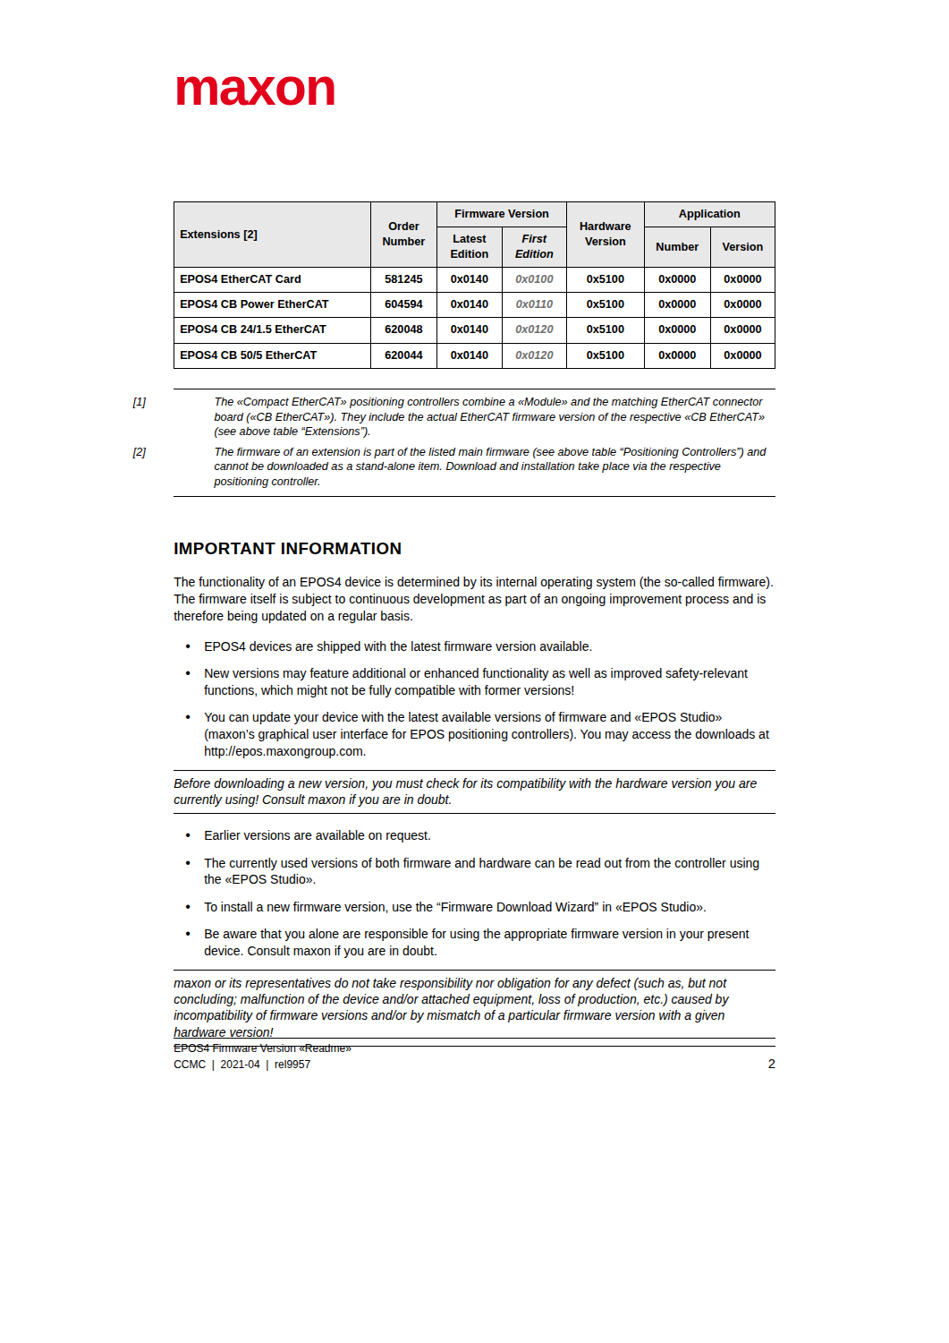maxon
| Extensions [2] | Order Number | Firmware Version | Hardware Version | Application |
| --- | --- | --- | --- | --- |
| Latest Edition | First Edition | Number | Version |
| EPOS4 EtherCAT Card | 581245 | 0x0140 | 0x0100 | 0x5100 | 0x0000 | 0x0000 |
| EPOS4 CB Power EtherCAT | 604594 | 0x0140 | 0x0110 | 0x5100 | 0x0000 | 0x0000 |
| EPOS4 CB 24/1.5 EtherCAT | 620048 | 0x0140 | 0x0120 | 0x5100 | 0x0000 | 0x0000 |
| EPOS4 CB 50/5 EtherCAT | 620044 | 0x0140 | 0x0120 | 0x5100 | 0x0000 | 0x0000 |
[1] The «Compact EtherCAT» positioning controllers combine a «Module» and the matching EtherCAT connector board («CB EtherCAT»). They include the actual EtherCAT firmware version of the respective «CB EtherCAT» (see above table “Extensions”).
[2] The firmware of an extension is part of the listed main firmware (see above table “Positioning Controllers”) and cannot be downloaded as a stand-alone item. Download and installation take place via the respective positioning controller.
IMPORTANT INFORMATION
The functionality of an EPOS4 device is determined by its internal operating system (the so-called firmware). The firmware itself is subject to continuous development as part of an ongoing improvement process and is therefore being updated on a regular basis.
EPOS4 devices are shipped with the latest firmware version available.
New versions may feature additional or enhanced functionality as well as improved safety-relevant functions, which might not be fully compatible with former versions!
You can update your device with the latest available versions of firmware and «EPOS Studio» (maxon’s graphical user interface for EPOS positioning controllers). You may access the downloads at http://epos.maxongroup.com.
Before downloading a new version, you must check for its compatibility with the hardware version you are currently using! Consult maxon if you are in doubt.
Earlier versions are available on request.
The currently used versions of both firmware and hardware can be read out from the controller using the «EPOS Studio».
To install a new firmware version, use the “Firmware Download Wizard” in «EPOS Studio».
Be aware that you alone are responsible for using the appropriate firmware version in your present device. Consult maxon if you are in doubt.
maxon or its representatives do not take responsibility nor obligation for any defect (such as, but not concluding; malfunction of the device and/or attached equipment, loss of production, etc.) caused by incompatibility of firmware versions and/or by mismatch of a particular firmware version with a given hardware version!
EPOS4 Firmware Version «Readme»
CCMC | 2021-04 | rel9957 2